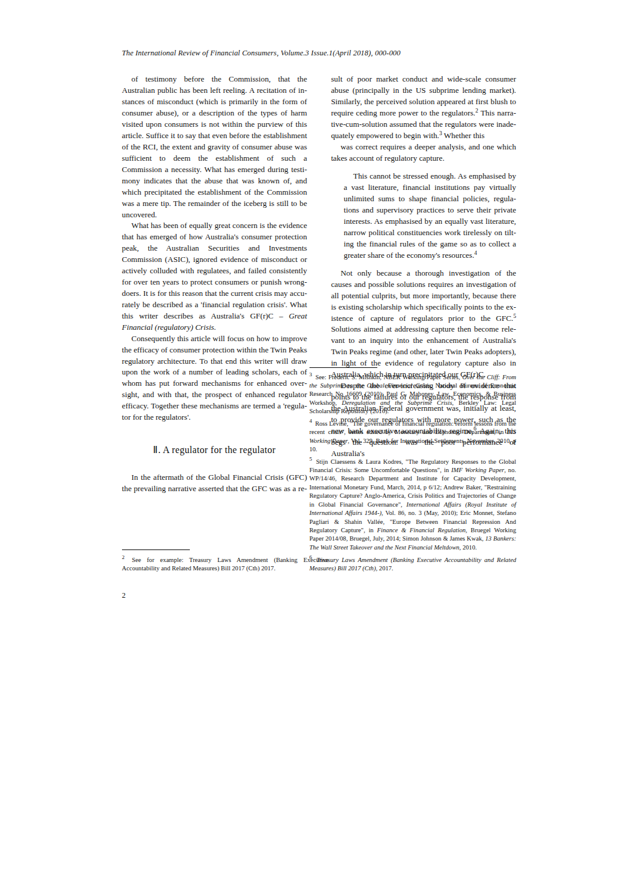The International Review of Financial Consumers, Volume.3 Issue.1(April 2018), 000-000
of testimony before the Commission, that the Australian public has been left reeling. A recitation of instances of misconduct (which is primarily in the form of consumer abuse), or a description of the types of harm visited upon consumers is not within the purview of this article. Suffice it to say that even before the establishment of the RCI, the extent and gravity of consumer abuse was sufficient to deem the establishment of such a Commission a necessity. What has emerged during testimony indicates that the abuse that was known of, and which precipitated the establishment of the Commission was a mere tip. The remainder of the iceberg is still to be uncovered.
What has been of equally great concern is the evidence that has emerged of how Australia's consumer protection peak, the Australian Securities and Investments Commission (ASIC), ignored evidence of misconduct or actively colluded with regulatees, and failed consistently for over ten years to protect consumers or punish wrongdoers. It is for this reason that the current crisis may accurately be described as a 'financial regulation crisis'. What this writer describes as Australia's GF(r)C – Great Financial (regulatory) Crisis.
Consequently this article will focus on how to improve the efficacy of consumer protection within the Twin Peaks regulatory architecture. To that end this writer will draw upon the work of a number of leading scholars, each of whom has put forward mechanisms for enhanced oversight, and with that, the prospect of enhanced regulator efficacy. Together these mechanisms are termed a 'regulator for the regulators'.
Ⅱ. A regulator for the regulator
In the aftermath of the Global Financial Crisis (GFC) the prevailing narrative asserted that the GFC was as a result of poor market conduct and wide-scale consumer abuse (principally in the US subprime lending market). Similarly, the perceived solution appeared at first blush to require ceding more power to the regulators.2 This narrative-cum-solution assumed that the regulators were inadequately empowered to begin with.3 Whether this
was correct requires a deeper analysis, and one which takes account of regulatory capture.
This cannot be stressed enough. As emphasised by a vast literature, financial institutions pay virtually unlimited sums to shape financial policies, regulations and supervisory practices to serve their private interests. As emphasised by an equally vast literature, narrow political constituencies work tirelessly on tilting the financial rules of the game so as to collect a greater share of the economy's resources.4
Not only because a thorough investigation of the causes and possible solutions requires an investigation of all potential culprits, but more importantly, because there is existing scholarship which specifically points to the existence of capture of regulators prior to the GFC.5 Solutions aimed at addressing capture then become relevant to an inquiry into the enhancement of Australia's Twin Peaks regime (and other, later Twin Peaks adopters), in light of the evidence of regulatory capture also in Australia, which in turn precipitated our GF(r)C.
Despite the ever-increasing body of evidence that points to the failures of our regulators, the response from the Australian Federal government was, initially at least, to provide our regulators with more power, such as the new bank executive accountability regime.6 Again, this begs the question: was the poor performance of Australia's
2 See for example: Treasury Laws Amendment (Banking Executive Accountability and Related Measures) Bill 2017 (Cth) 2017.
3 See: Frederic S. Mishkin, NBER Working Paper Series, Over the Cliff: From the Subprime to the Global Financial Crisis, National Bureau of Economic Research No 16609 (2010); Paul G. Mahoney, Law, Economics, & Business Workshop, Deregulation and the Subprime Crisis, Berkley Law: Legal Scholarship Repository (2016).
4 Ross Levine, "The governance of financial regulation: reform lessons from the recent crisis", series edited by Monetary and Economic Department, in BIS Working Paper, Vol. 329, Bank for International Settlements, November, 2010, p 10.
5 Stijn Claessens & Laura Kodres, "The Regulatory Responses to the Global Financial Crisis: Some Uncomfortable Questions", in IMF Working Paper, no. WP/14/46, Research Department and Institute for Capacity Development, International Monetary Fund, March, 2014, p 6/12; Andrew Baker, "Restraining Regulatory Capture? Anglo-America, Crisis Politics and Trajectories of Change in Global Financial Governance", International Affairs (Royal Institute of International Affairs 1944-), Vol. 86, no. 3 (May, 2010); Eric Monnet, Stefano Pagliari & Shahin Vallée, "Europe Between Financial Repression And Regulatory Capture", in Finance & Financial Regulation, Bruegel Working Paper 2014/08, Bruegel, July, 2014; Simon Johnson & James Kwak, 13 Bankers: The Wall Street Takeover and the Next Financial Meltdown, 2010.
6 Treasury Laws Amendment (Banking Executive Accountability and Related Measures) Bill 2017 (Cth), 2017.
2